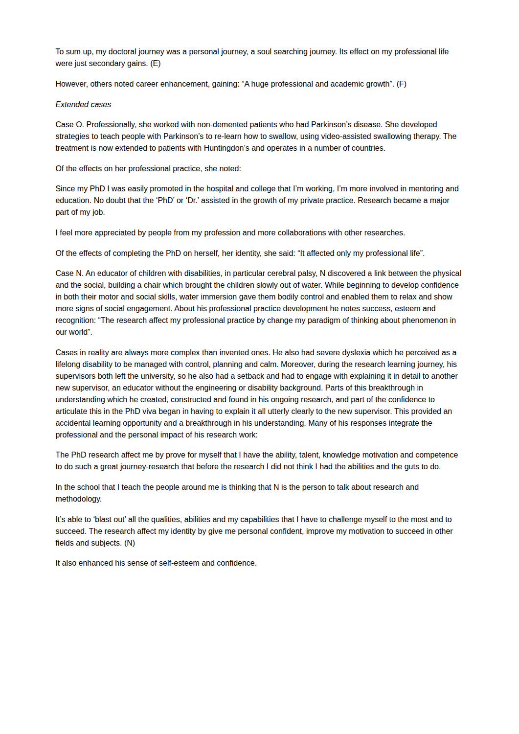To sum up, my doctoral journey was a personal journey, a soul searching journey. Its effect on my professional life were just secondary gains. (E)
However, others noted career enhancement, gaining: “A huge professional and academic growth”. (F)
Extended cases
Case O. Professionally, she worked with non-demented patients who had Parkinson’s disease. She developed strategies to teach people with Parkinson’s to re-learn how to swallow, using video-assisted swallowing therapy. The treatment is now extended to patients with Huntingdon’s and operates in a number of countries.
Of the effects on her professional practice, she noted:
Since my PhD I was easily promoted in the hospital and college that I’m working, I’m more involved in mentoring and education. No doubt that the ‘PhD’ or ‘Dr.’ assisted in the growth of my private practice. Research became a major part of my job.
I feel more appreciated by people from my profession and more collaborations with other researches.
Of the effects of completing the PhD on herself, her identity, she said: “It affected only my professional life”.
Case N. An educator of children with disabilities, in particular cerebral palsy, N discovered a link between the physical and the social, building a chair which brought the children slowly out of water. While beginning to develop confidence in both their motor and social skills, water immersion gave them bodily control and enabled them to relax and show more signs of social engagement. About his professional practice development he notes success, esteem and recognition: “The research affect my professional practice by change my paradigm of thinking about phenomenon in our world”.
Cases in reality are always more complex than invented ones. He also had severe dyslexia which he perceived as a lifelong disability to be managed with control, planning and calm. Moreover, during the research learning journey, his supervisors both left the university, so he also had a setback and had to engage with explaining it in detail to another new supervisor, an educator without the engineering or disability background. Parts of this breakthrough in understanding which he created, constructed and found in his ongoing research, and part of the confidence to articulate this in the PhD viva began in having to explain it all utterly clearly to the new supervisor. This provided an accidental learning opportunity and a breakthrough in his understanding. Many of his responses integrate the professional and the personal impact of his research work:
The PhD research affect me by prove for myself that I have the ability, talent, knowledge motivation and competence to do such a great journey-research that before the research I did not think I had the abilities and the guts to do.
In the school that I teach the people around me is thinking that N is the person to talk about research and methodology.
It’s able to ‘blast out’ all the qualities, abilities and my capabilities that I have to challenge myself to the most and to succeed. The research affect my identity by give me personal confident, improve my motivation to succeed in other fields and subjects. (N)
It also enhanced his sense of self-esteem and confidence.